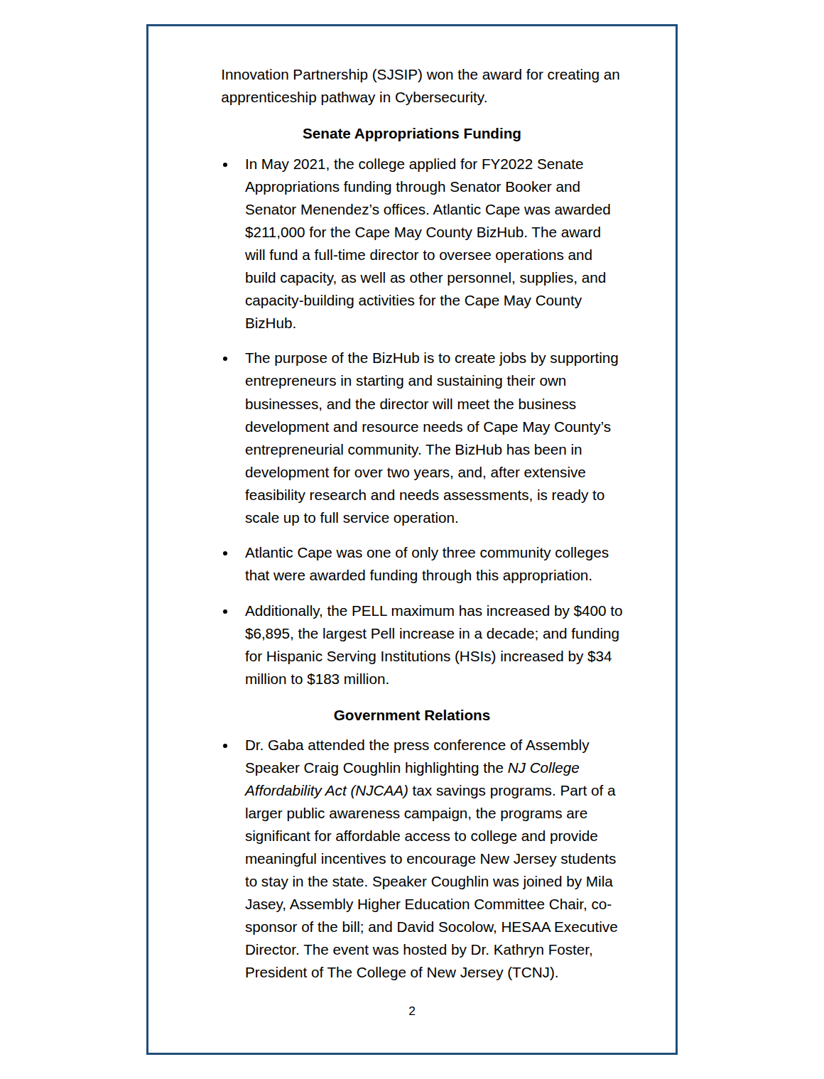Innovation Partnership (SJSIP) won the award for creating an apprenticeship pathway in Cybersecurity.
Senate Appropriations Funding
In May 2021, the college applied for FY2022 Senate Appropriations funding through Senator Booker and Senator Menendez’s offices. Atlantic Cape was awarded $211,000 for the Cape May County BizHub. The award will fund a full-time director to oversee operations and build capacity, as well as other personnel, supplies, and capacity-building activities for the Cape May County BizHub.
The purpose of the BizHub is to create jobs by supporting entrepreneurs in starting and sustaining their own businesses, and the director will meet the business development and resource needs of Cape May County’s entrepreneurial community. The BizHub has been in development for over two years, and, after extensive feasibility research and needs assessments, is ready to scale up to full service operation.
Atlantic Cape was one of only three community colleges that were awarded funding through this appropriation.
Additionally, the PELL maximum has increased by $400 to $6,895, the largest Pell increase in a decade; and funding for Hispanic Serving Institutions (HSIs) increased by $34 million to $183 million.
Government Relations
Dr. Gaba attended the press conference of Assembly Speaker Craig Coughlin highlighting the NJ College Affordability Act (NJCAA) tax savings programs. Part of a larger public awareness campaign, the programs are significant for affordable access to college and provide meaningful incentives to encourage New Jersey students to stay in the state. Speaker Coughlin was joined by Mila Jasey, Assembly Higher Education Committee Chair, co- sponsor of the bill; and David Socolow, HESAA Executive Director. The event was hosted by Dr. Kathryn Foster, President of The College of New Jersey (TCNJ).
2